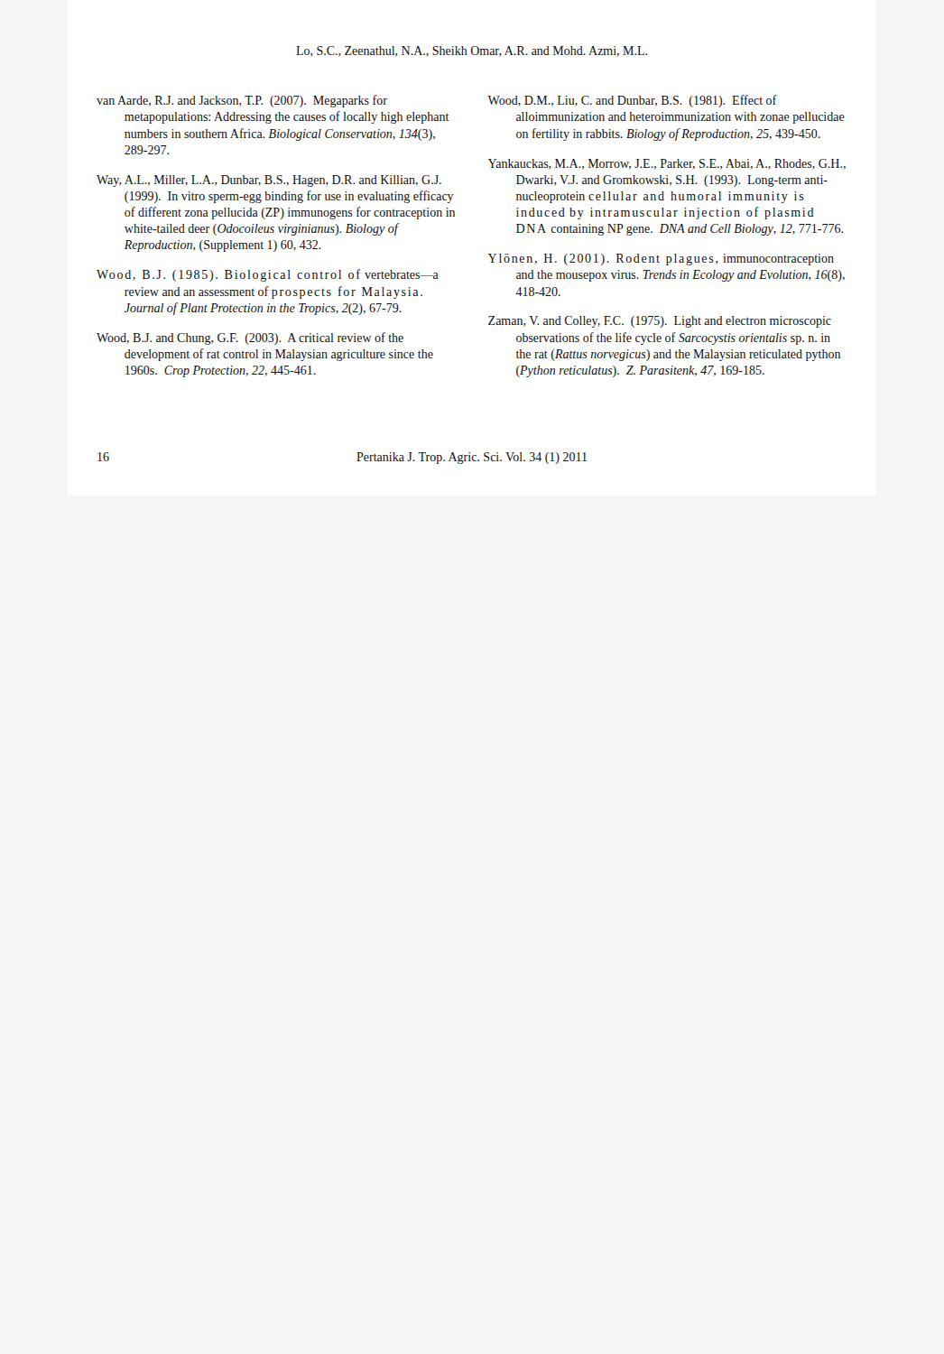Lo, S.C., Zeenathul, N.A., Sheikh Omar, A.R. and Mohd. Azmi, M.L.
van Aarde, R.J. and Jackson, T.P. (2007). Megaparks for metapopulations: Addressing the causes of locally high elephant numbers in southern Africa. Biological Conservation, 134(3), 289-297.
Way, A.L., Miller, L.A., Dunbar, B.S., Hagen, D.R. and Killian, G.J. (1999). In vitro sperm-egg binding for use in evaluating efficacy of different zona pellucida (ZP) immunogens for contraception in white-tailed deer (Odocoileus virginianus). Biology of Reproduction, (Supplement 1) 60, 432.
Wood, B.J. (1985). Biological control of vertebrates—a review and an assessment of prospects for Malaysia. Journal of Plant Protection in the Tropics, 2(2), 67-79.
Wood, B.J. and Chung, G.F. (2003). A critical review of the development of rat control in Malaysian agriculture since the 1960s. Crop Protection, 22, 445-461.
Wood, D.M., Liu, C. and Dunbar, B.S. (1981). Effect of alloimmunization and heteroimmunization with zonae pellucidae on fertility in rabbits. Biology of Reproduction, 25, 439-450.
Yankauckas, M.A., Morrow, J.E., Parker, S.E., Abai, A., Rhodes, G.H., Dwarki, V.J. and Gromkowski, S.H. (1993). Long-term anti-nucleoprotein cellular and humoral immunity is induced by intramuscular injection of plasmid DNA containing NP gene. DNA and Cell Biology, 12, 771-776.
Ylönen, H. (2001). Rodent plagues, immunocontraception and the mousepox virus. Trends in Ecology and Evolution, 16(8), 418-420.
Zaman, V. and Colley, F.C. (1975). Light and electron microscopic observations of the life cycle of Sarcocystis orientalis sp. n. in the rat (Rattus norvegicus) and the Malaysian reticulated python (Python reticulatus). Z. Parasitenk, 47, 169-185.
16
Pertanika J. Trop. Agric. Sci. Vol. 34 (1) 2011